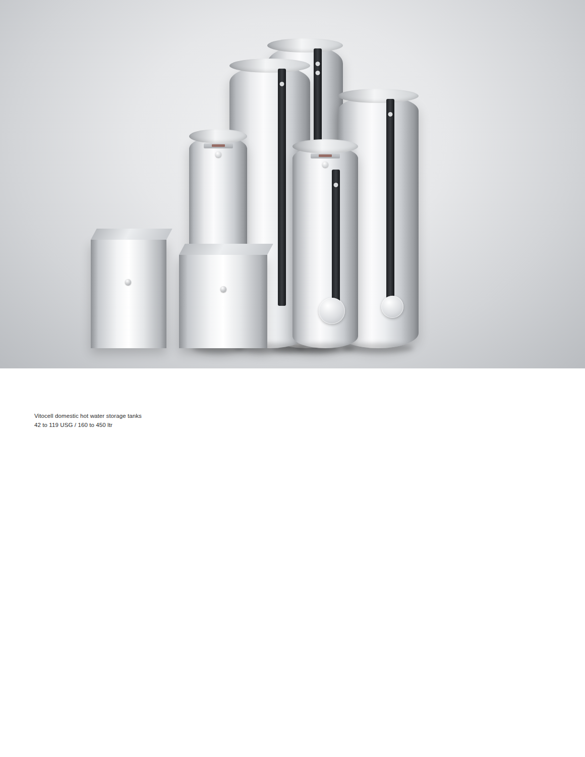Vitocell domestic hot water storage tanks
42 to 119 USG / 160 to 450 ltr